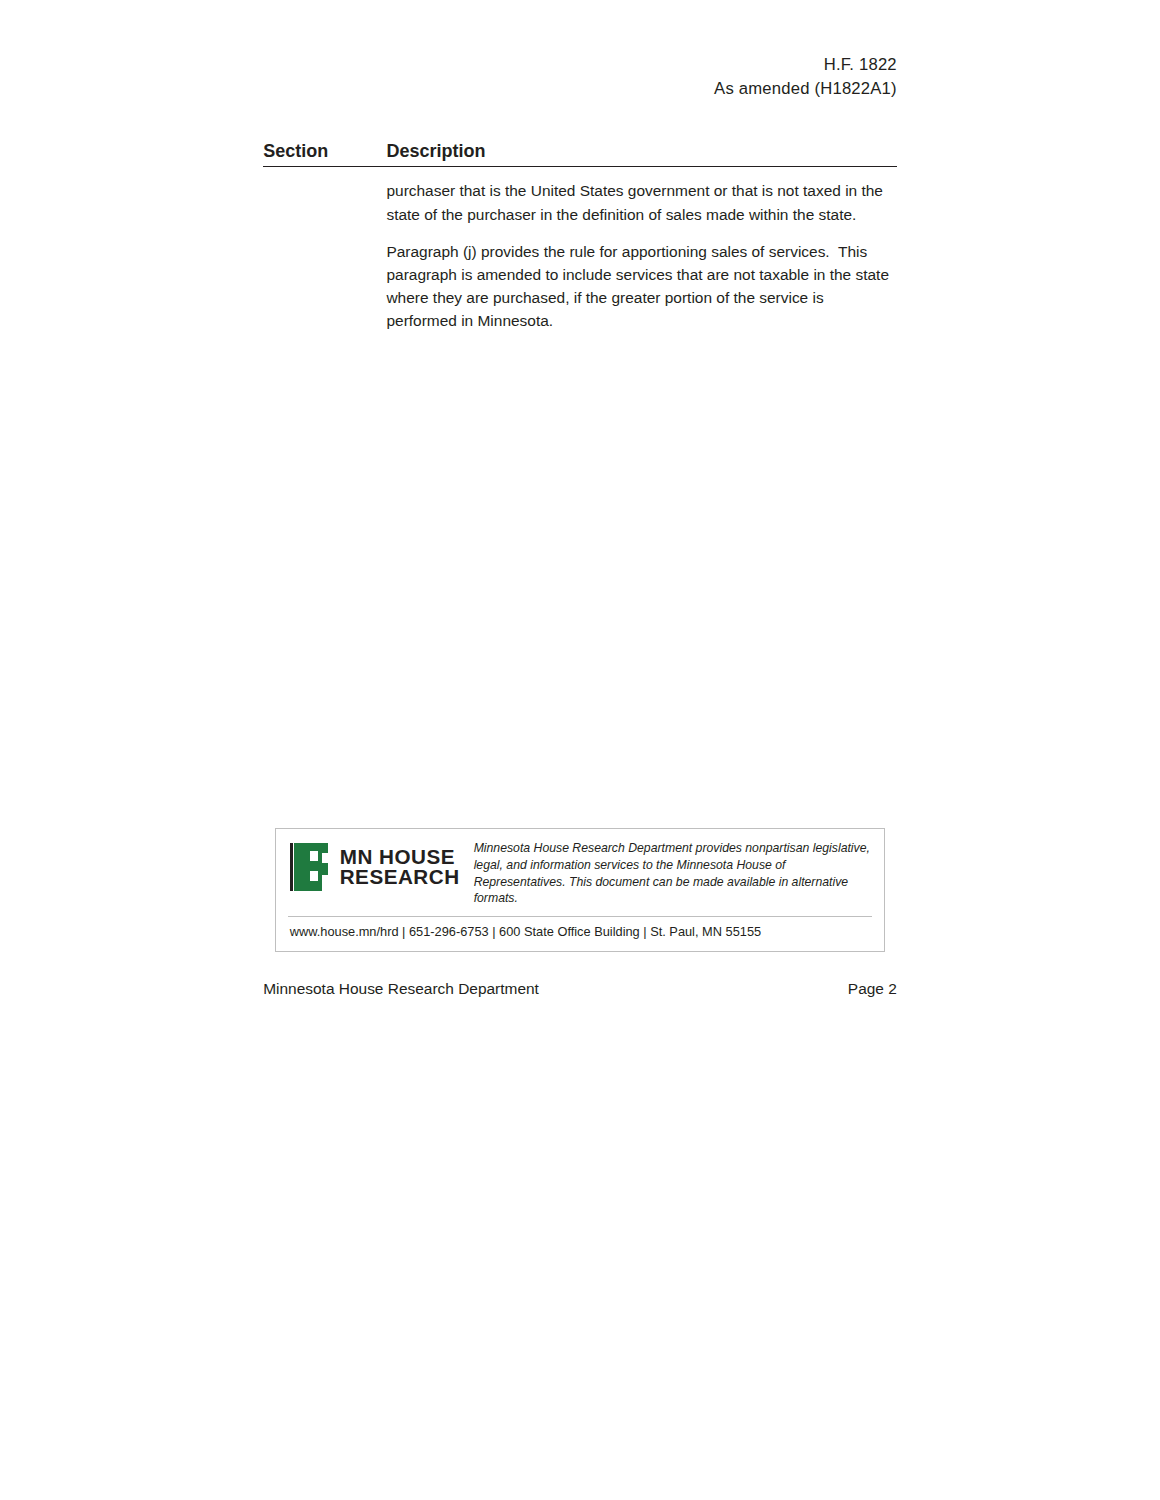H.F. 1822
As amended (H1822A1)
| Section | Description |
| --- | --- |
| | purchaser that is the United States government or that is not taxed in the state of the purchaser in the definition of sales made within the state. Paragraph (j) provides the rule for apportioning sales of services. This paragraph is amended to include services that are not taxable in the state where they are purchased, if the greater portion of the service is performed in Minnesota. |
MN HOUSE
RESEARCH
Minnesota House Research Department provides nonpartisan legislative, legal, and information services to the Minnesota House of Representatives. This document can be made available in alternative formats.
www.house.mn/hrd | 651-296-6753 | 600 State Office Building | St. Paul, MN 55155
Minnesota House Research Department
Page 2